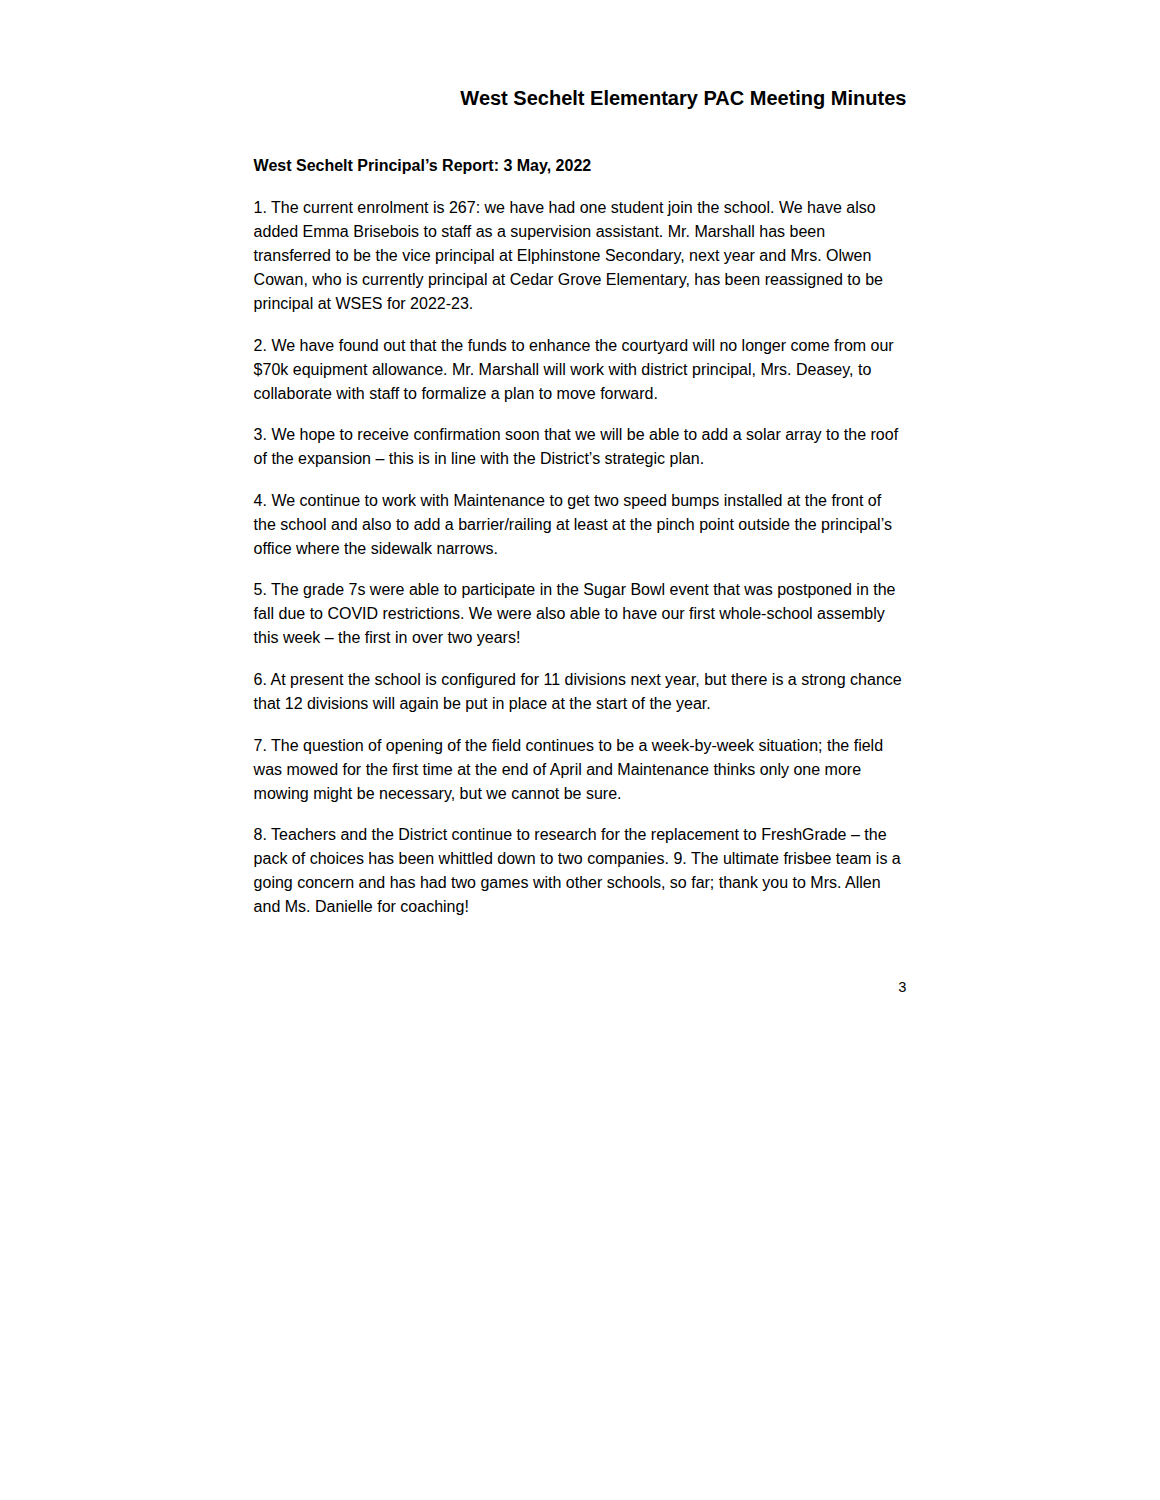West Sechelt Elementary PAC Meeting Minutes
West Sechelt Principal’s Report: 3 May, 2022
1. The current enrolment is 267: we have had one student join the school. We have also added Emma Brisebois to staff as a supervision assistant. Mr. Marshall has been transferred to be the vice principal at Elphinstone Secondary, next year and Mrs. Olwen Cowan, who is currently principal at Cedar Grove Elementary, has been reassigned to be principal at WSES for 2022-23.
2. We have found out that the funds to enhance the courtyard will no longer come from our $70k equipment allowance. Mr. Marshall will work with district principal, Mrs. Deasey, to collaborate with staff to formalize a plan to move forward.
3. We hope to receive confirmation soon that we will be able to add a solar array to the roof of the expansion – this is in line with the District’s strategic plan.
4. We continue to work with Maintenance to get two speed bumps installed at the front of the school and also to add a barrier/railing at least at the pinch point outside the principal’s office where the sidewalk narrows.
5. The grade 7s were able to participate in the Sugar Bowl event that was postponed in the fall due to COVID restrictions. We were also able to have our first whole-school assembly this week – the first in over two years!
6. At present the school is configured for 11 divisions next year, but there is a strong chance that 12 divisions will again be put in place at the start of the year.
7. The question of opening of the field continues to be a week-by-week situation; the field was mowed for the first time at the end of April and Maintenance thinks only one more mowing might be necessary, but we cannot be sure.
8. Teachers and the District continue to research for the replacement to FreshGrade – the pack of choices has been whittled down to two companies. 9. The ultimate frisbee team is a going concern and has had two games with other schools, so far; thank you to Mrs. Allen and Ms. Danielle for coaching!
3